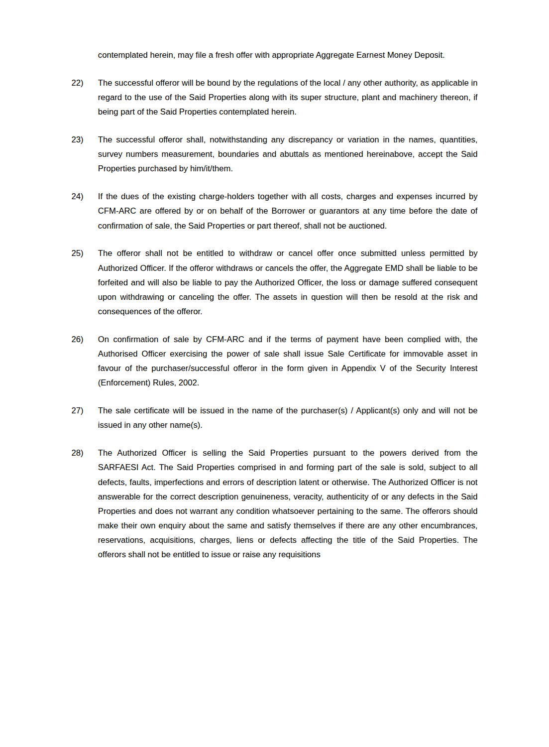contemplated herein, may file a fresh offer with appropriate Aggregate Earnest Money Deposit.
The successful offeror will be bound by the regulations of the local / any other authority, as applicable in regard to the use of the Said Properties along with its super structure, plant and machinery thereon, if being part of the Said Properties contemplated herein.
The successful offeror shall, notwithstanding any discrepancy or variation in the names, quantities, survey numbers measurement, boundaries and abuttals as mentioned hereinabove, accept the Said Properties purchased by him/it/them.
If the dues of the existing charge-holders together with all costs, charges and expenses incurred by CFM-ARC are offered by or on behalf of the Borrower or guarantors at any time before the date of confirmation of sale, the Said Properties or part thereof, shall not be auctioned.
The offeror shall not be entitled to withdraw or cancel offer once submitted unless permitted by Authorized Officer. If the offeror withdraws or cancels the offer, the Aggregate EMD shall be liable to be forfeited and will also be liable to pay the Authorized Officer, the loss or damage suffered consequent upon withdrawing or canceling the offer. The assets in question will then be resold at the risk and consequences of the offeror.
On confirmation of sale by CFM-ARC and if the terms of payment have been complied with, the Authorised Officer exercising the power of sale shall issue Sale Certificate for immovable asset in favour of the purchaser/successful offeror in the form given in Appendix V of the Security Interest (Enforcement) Rules, 2002.
The sale certificate will be issued in the name of the purchaser(s) / Applicant(s) only and will not be issued in any other name(s).
The Authorized Officer is selling the Said Properties pursuant to the powers derived from the SARFAESI Act. The Said Properties comprised in and forming part of the sale is sold, subject to all defects, faults, imperfections and errors of description latent or otherwise. The Authorized Officer is not answerable for the correct description genuineness, veracity, authenticity of or any defects in the Said Properties and does not warrant any condition whatsoever pertaining to the same. The offerors should make their own enquiry about the same and satisfy themselves if there are any other encumbrances, reservations, acquisitions, charges, liens or defects affecting the title of the Said Properties. The offerors shall not be entitled to issue or raise any requisitions